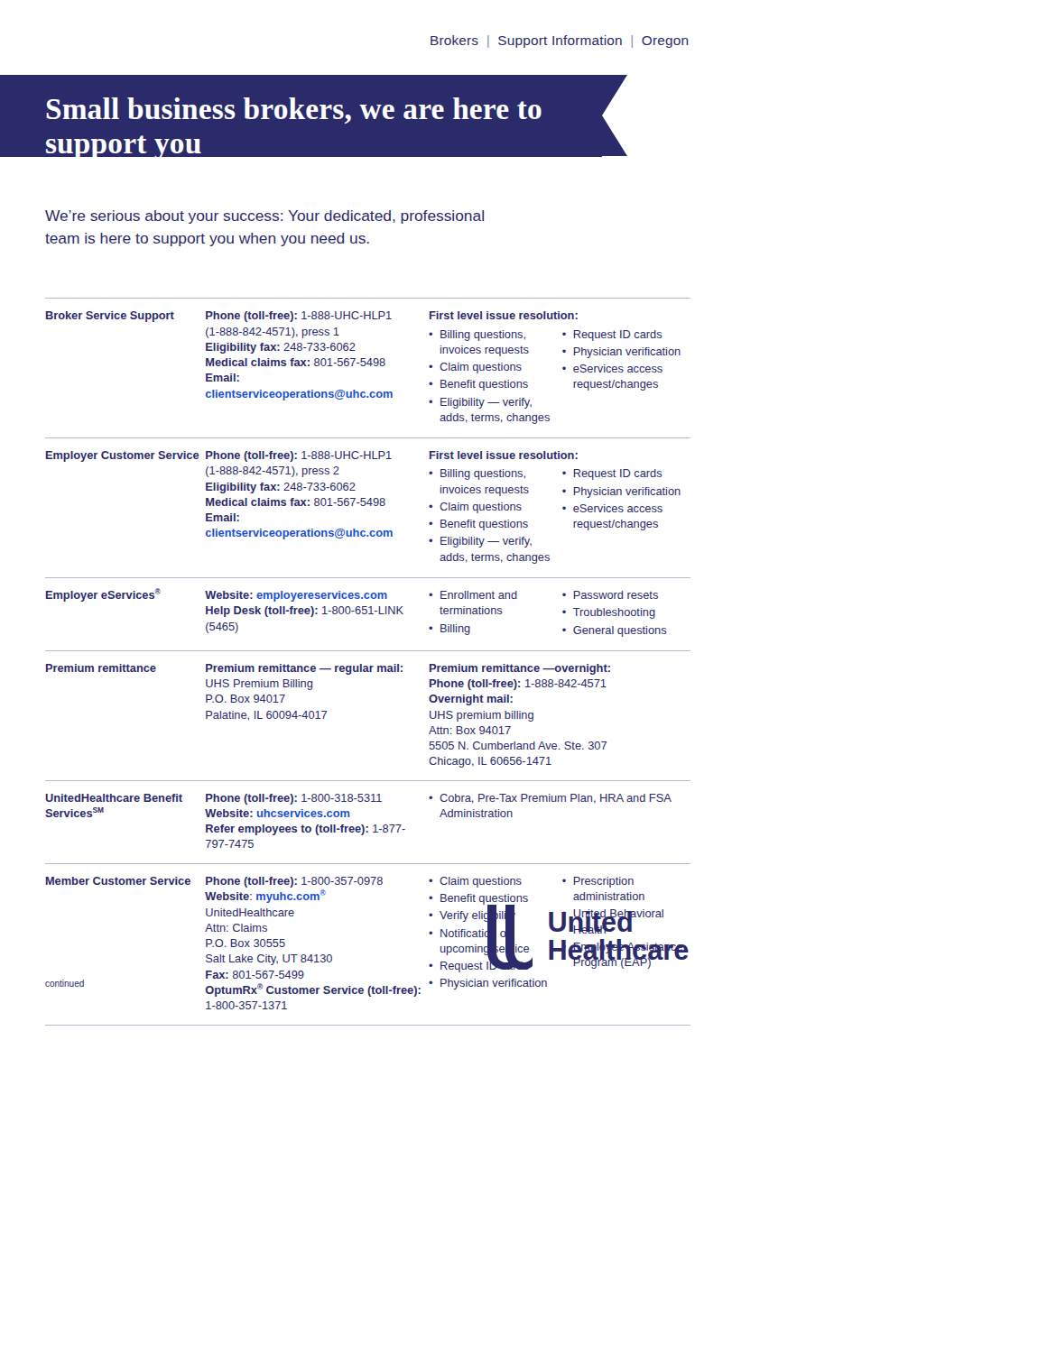Brokers | Support Information | Oregon
Small business brokers, we are here to support you
We’re serious about your success: Your dedicated, professional
team is here to support you when you need us.
| Broker Service Support | Phone (toll-free): 1-888-UHC-HLP1 (1-888-842-4571), press 1 Eligibility fax: 248-733-6062 Medical claims fax: 801-567-5498 Email: clientserviceoperations@uhc.com | First level issue resolution: Billing questions, invoices requests Claim questions Benefit questions Eligibility — verify, adds, terms, changes Request ID cards Physician verification eServices access request/changes |
| Employer Customer Service | Phone (toll-free): 1-888-UHC-HLP1 (1-888-842-4571), press 2 Eligibility fax: 248-733-6062 Medical claims fax: 801-567-5498 Email: clientserviceoperations@uhc.com | First level issue resolution: Billing questions, invoices requests Claim questions Benefit questions Eligibility — verify, adds, terms, changes Request ID cards Physician verification eServices access request/changes |
| Employer eServices ® | Website: employereservices.com Help Desk (toll-free): 1-800-651-LINK (5465) | Enrollment and terminations Billing Password resets Troubleshooting General questions |
| Premium remittance | Premium remittance — regular mail: UHS Premium Billing P.O. Box 94017 Palatine, IL 60094-4017 | Premium remittance —overnight: Phone (toll-free): 1-888-842-4571 Overnight mail: UHS premium billing Attn: Box 94017 5505 N. Cumberland Ave. Ste. 307 Chicago, IL 60656-1471 |
| UnitedHealthcare Benefit Services SM | Phone (toll-free): 1-800-318-5311 Website: uhcservices.com Refer employees to (toll-free): 1-877-797-7475 | Cobra, Pre-Tax Premium Plan, HRA and FSA Administration |
| Member Customer Service | Phone (toll-free): 1-800-357-0978 Website : myuhc.com ® UnitedHealthcare Attn: Claims P.O. Box 30555 Salt Lake City, UT 84130 Fax: 801-567-5499 OptumRx ® Customer Service (toll-free): 1-800-357-1371 | Claim questions Benefit questions Verify eligibility Notification of upcoming service Request ID cards Physician verification Prescription administration United Behavioral Health Employee Assistance Program (EAP) |
United
Healthcare
continued